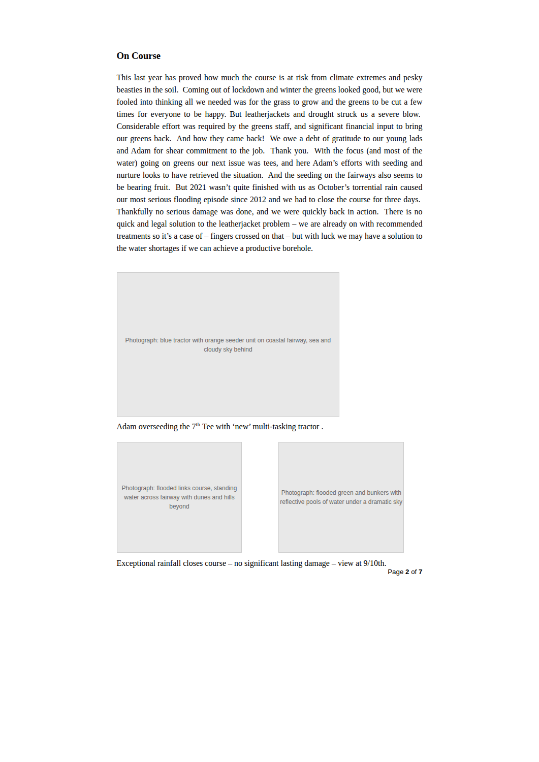On Course
This last year has proved how much the course is at risk from climate extremes and pesky beasties in the soil. Coming out of lockdown and winter the greens looked good, but we were fooled into thinking all we needed was for the grass to grow and the greens to be cut a few times for everyone to be happy. But leatherjackets and drought struck us a severe blow. Considerable effort was required by the greens staff, and significant financial input to bring our greens back. And how they came back! We owe a debt of gratitude to our young lads and Adam for shear commitment to the job. Thank you. With the focus (and most of the water) going on greens our next issue was tees, and here Adam’s efforts with seeding and nurture looks to have retrieved the situation. And the seeding on the fairways also seems to be bearing fruit. But 2021 wasn’t quite finished with us as October’s torrential rain caused our most serious flooding episode since 2012 and we had to close the course for three days. Thankfully no serious damage was done, and we were quickly back in action. There is no quick and legal solution to the leatherjacket problem – we are already on with recommended treatments so it’s a case of – fingers crossed on that – but with luck we may have a solution to the water shortages if we can achieve a productive borehole.
Photograph: blue tractor with orange seeder unit on coastal fairway, sea and cloudy sky behind
Adam overseeding the 7th Tee with ‘new’ multi-tasking tractor .
Photograph: flooded links course, standing water across fairway with dunes and hills beyond
Photograph: flooded green and bunkers with reflective pools of water under a dramatic sky
Exceptional rainfall closes course – no significant lasting damage – view at 9/10th.
Page 2 of 7